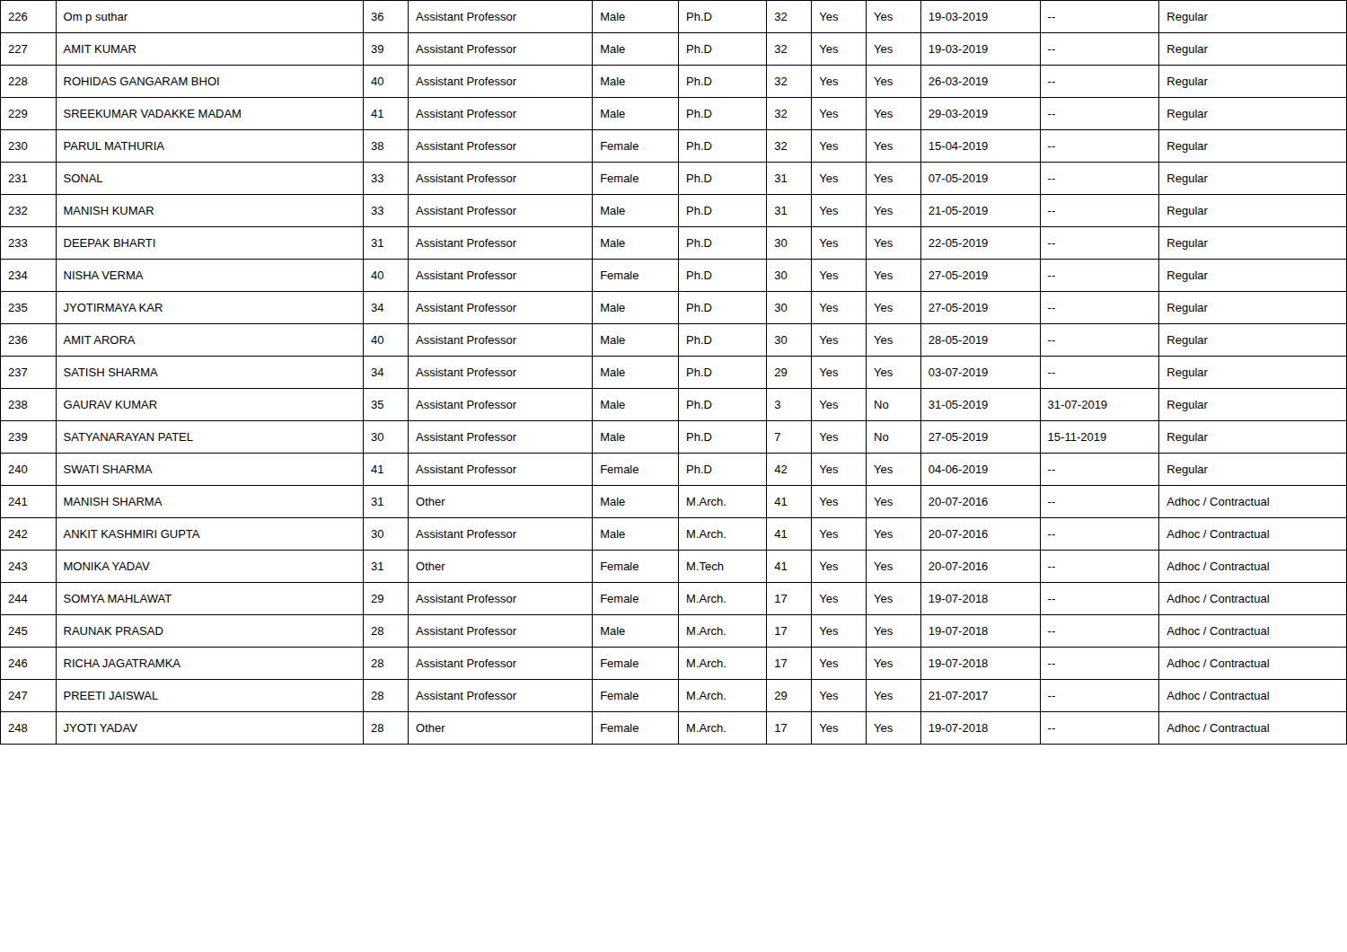| 226 | Om p suthar | 36 | Assistant Professor | Male | Ph.D | 32 | Yes | Yes | 19-03-2019 | -- | Regular |
| 227 | AMIT KUMAR | 39 | Assistant Professor | Male | Ph.D | 32 | Yes | Yes | 19-03-2019 | -- | Regular |
| 228 | ROHIDAS GANGARAM BHOI | 40 | Assistant Professor | Male | Ph.D | 32 | Yes | Yes | 26-03-2019 | -- | Regular |
| 229 | SREEKUMAR VADAKKE MADAM | 41 | Assistant Professor | Male | Ph.D | 32 | Yes | Yes | 29-03-2019 | -- | Regular |
| 230 | PARUL MATHURIA | 38 | Assistant Professor | Female | Ph.D | 32 | Yes | Yes | 15-04-2019 | -- | Regular |
| 231 | SONAL | 33 | Assistant Professor | Female | Ph.D | 31 | Yes | Yes | 07-05-2019 | -- | Regular |
| 232 | MANISH KUMAR | 33 | Assistant Professor | Male | Ph.D | 31 | Yes | Yes | 21-05-2019 | -- | Regular |
| 233 | DEEPAK BHARTI | 31 | Assistant Professor | Male | Ph.D | 30 | Yes | Yes | 22-05-2019 | -- | Regular |
| 234 | NISHA VERMA | 40 | Assistant Professor | Female | Ph.D | 30 | Yes | Yes | 27-05-2019 | -- | Regular |
| 235 | JYOTIRMAYA KAR | 34 | Assistant Professor | Male | Ph.D | 30 | Yes | Yes | 27-05-2019 | -- | Regular |
| 236 | AMIT ARORA | 40 | Assistant Professor | Male | Ph.D | 30 | Yes | Yes | 28-05-2019 | -- | Regular |
| 237 | SATISH SHARMA | 34 | Assistant Professor | Male | Ph.D | 29 | Yes | Yes | 03-07-2019 | -- | Regular |
| 238 | GAURAV KUMAR | 35 | Assistant Professor | Male | Ph.D | 3 | Yes | No | 31-05-2019 | 31-07-2019 | Regular |
| 239 | SATYANARAYAN PATEL | 30 | Assistant Professor | Male | Ph.D | 7 | Yes | No | 27-05-2019 | 15-11-2019 | Regular |
| 240 | SWATI SHARMA | 41 | Assistant Professor | Female | Ph.D | 42 | Yes | Yes | 04-06-2019 | -- | Regular |
| 241 | MANISH SHARMA | 31 | Other | Male | M.Arch. | 41 | Yes | Yes | 20-07-2016 | -- | Adhoc / Contractual |
| 242 | ANKIT KASHMIRI GUPTA | 30 | Assistant Professor | Male | M.Arch. | 41 | Yes | Yes | 20-07-2016 | -- | Adhoc / Contractual |
| 243 | MONIKA YADAV | 31 | Other | Female | M.Tech | 41 | Yes | Yes | 20-07-2016 | -- | Adhoc / Contractual |
| 244 | SOMYA MAHLAWAT | 29 | Assistant Professor | Female | M.Arch. | 17 | Yes | Yes | 19-07-2018 | -- | Adhoc / Contractual |
| 245 | RAUNAK PRASAD | 28 | Assistant Professor | Male | M.Arch. | 17 | Yes | Yes | 19-07-2018 | -- | Adhoc / Contractual |
| 246 | RICHA JAGATRAMKA | 28 | Assistant Professor | Female | M.Arch. | 17 | Yes | Yes | 19-07-2018 | -- | Adhoc / Contractual |
| 247 | PREETI JAISWAL | 28 | Assistant Professor | Female | M.Arch. | 29 | Yes | Yes | 21-07-2017 | -- | Adhoc / Contractual |
| 248 | JYOTI YADAV | 28 | Other | Female | M.Arch. | 17 | Yes | Yes | 19-07-2018 | -- | Adhoc / Contractual |